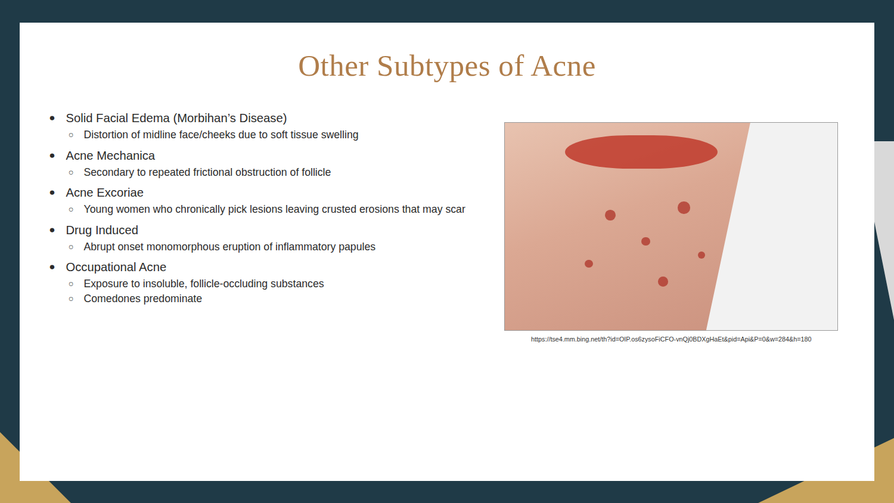Other Subtypes of Acne
Solid Facial Edema (Morbihan’s Disease)
Distortion of midline face/cheeks due to soft tissue swelling
Acne Mechanica
Secondary to repeated frictional obstruction of follicle
Acne Excoriae
Young women who chronically pick lesions leaving crusted erosions that may scar
Drug Induced
Abrupt onset monomorphous eruption of inflammatory papules
Occupational Acne
Exposure to insoluble, follicle-occluding substances
Comedones predominate
https://tse4.mm.bing.net/th?id=OIP.os6zysoFiCFO-vnQj0BDXgHaEt&pid=Api&P=0&w=284&h=180